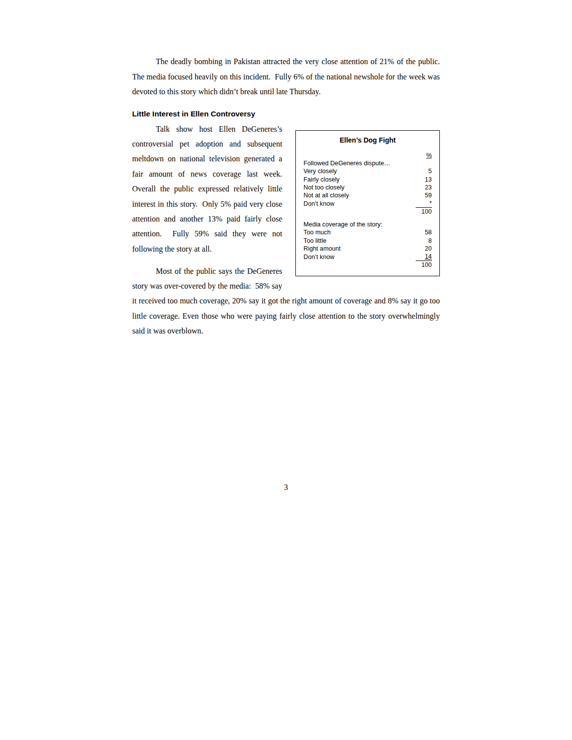The deadly bombing in Pakistan attracted the very close attention of 21% of the public. The media focused heavily on this incident. Fully 6% of the national newshole for the week was devoted to this story which didn’t break until late Thursday.
Little Interest in Ellen Controversy
Ellen’s Dog Fight
| | % |
| Followed DeGeneres dispute… | |
| Very closely | 5 |
| Fairly closely | 13 |
| Not too closely | 23 |
| Not at all closely | 59 |
| Don’t know | * |
| | 100 |
| Media coverage of the story: | |
| Too much | 58 |
| Too little | 8 |
| Right amount | 20 |
| Don’t know | 14 |
| | 100 |
Talk show host Ellen DeGeneres’s controversial pet adoption and subsequent meltdown on national television generated a fair amount of news coverage last week. Overall the public expressed relatively little interest in this story. Only 5% paid very close attention and another 13% paid fairly close attention. Fully 59% said they were not following the story at all.
Most of the public says the DeGeneres story was over-covered by the media: 58% say it received too much coverage, 20% say it got the right amount of coverage and 8% say it go too little coverage. Even those who were paying fairly close attention to the story overwhelmingly said it was overblown.
3